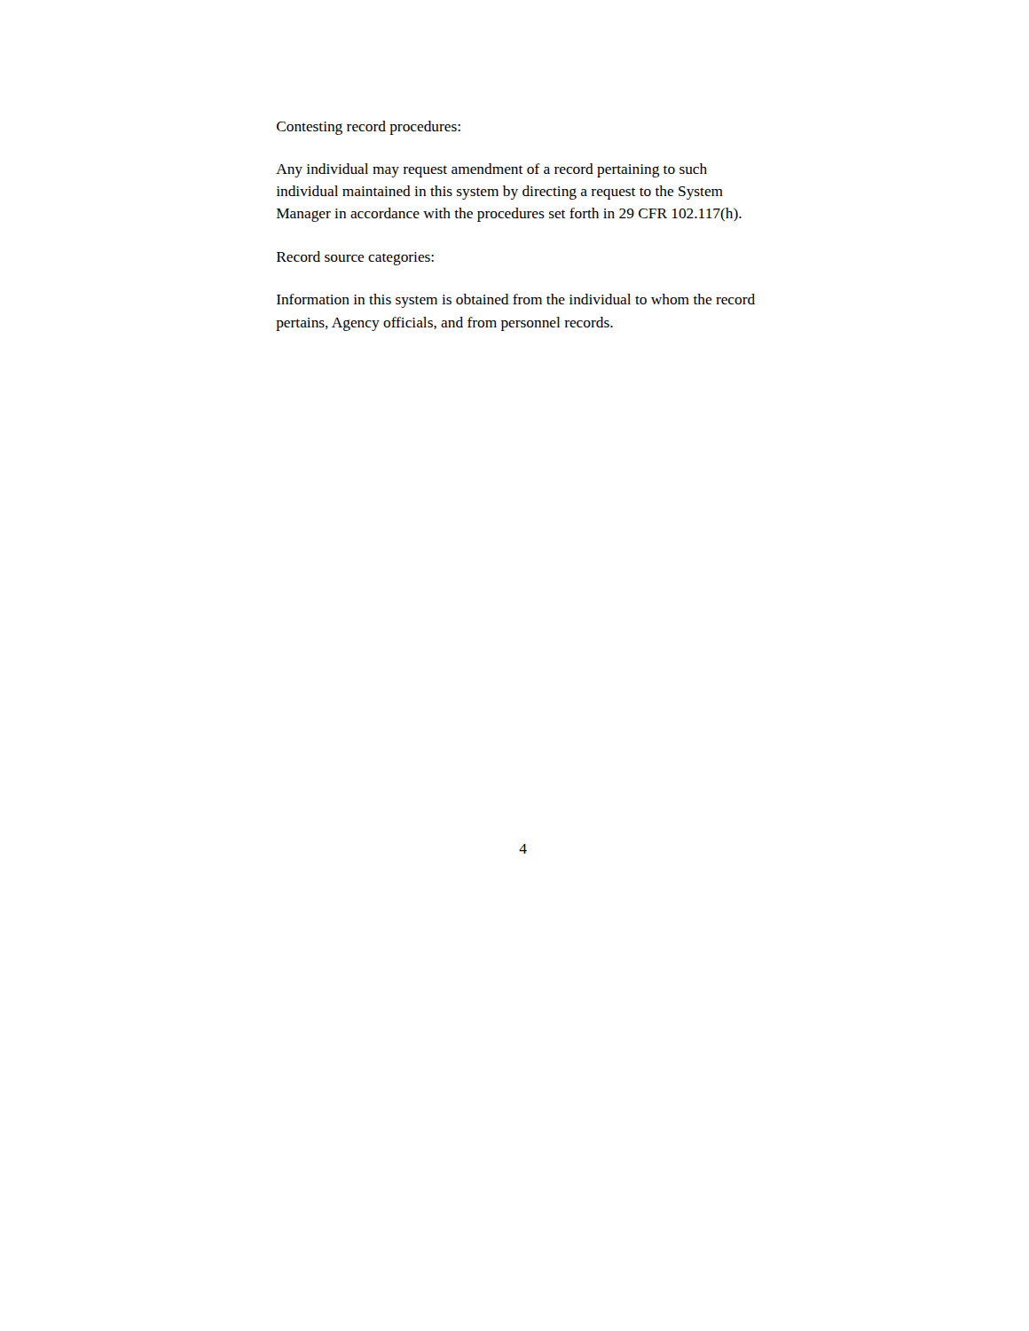Contesting record procedures:
Any individual may request amendment of a record pertaining to such individual maintained in this system by directing a request to the System Manager in accordance with the procedures set forth in 29 CFR 102.117(h).
Record source categories:
Information in this system is obtained from the individual to whom the record pertains, Agency officials, and from personnel records.
4